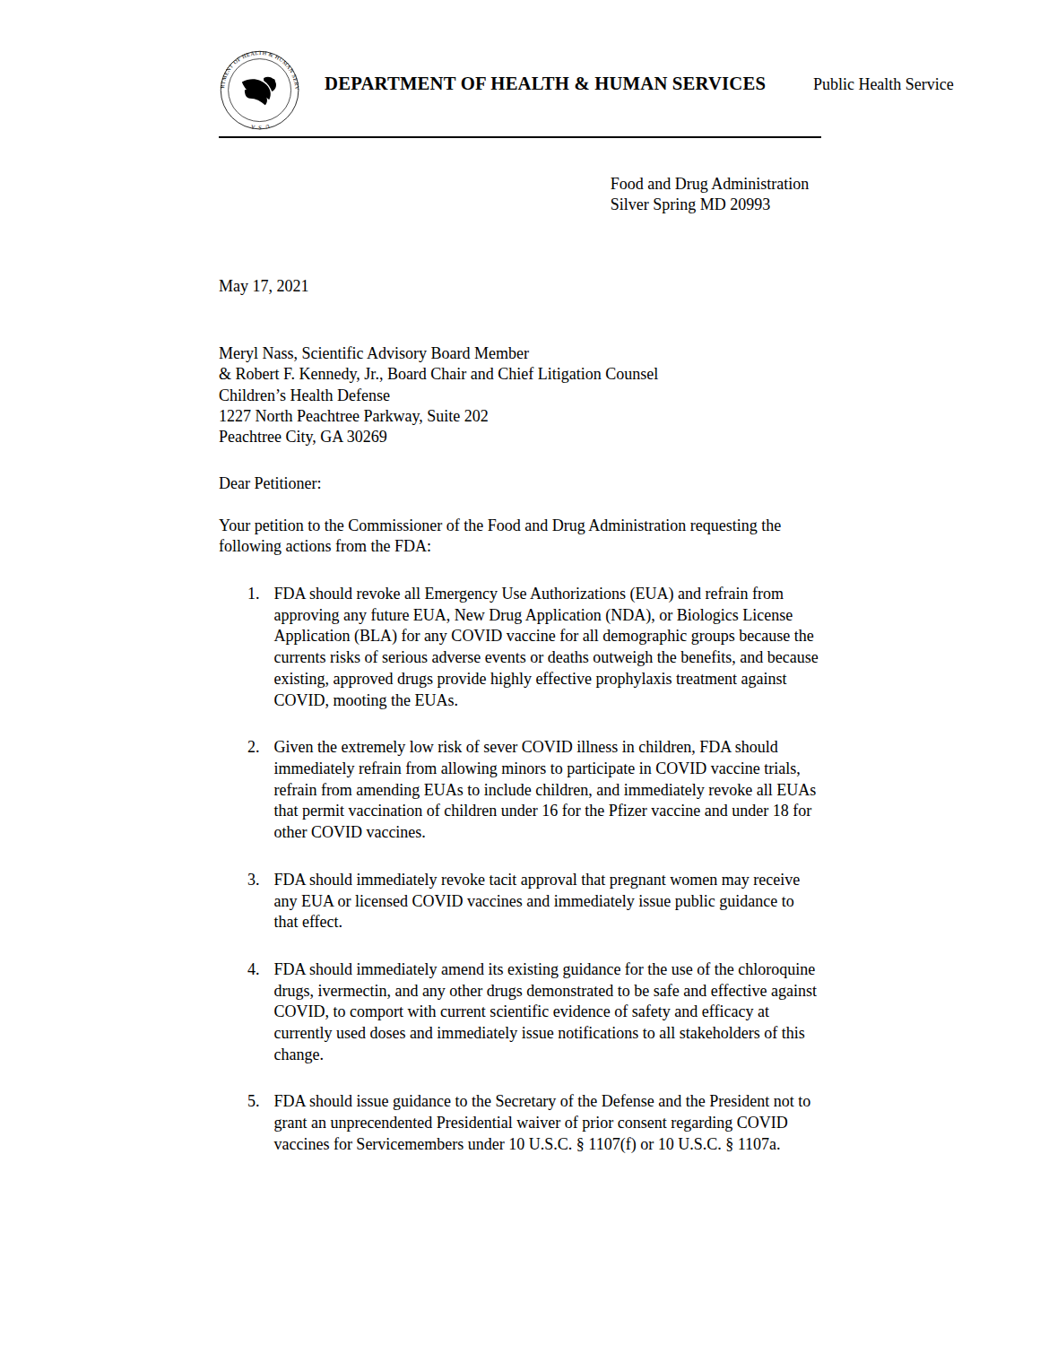DEPARTMENT OF HEALTH & HUMAN SERVICES U S A
DEPARTMENT OF HEALTH & HUMAN SERVICES Public Health Service
Food and Drug Administration
Silver Spring MD 20993
May 17, 2021
Meryl Nass, Scientific Advisory Board Member
& Robert F. Kennedy, Jr., Board Chair and Chief Litigation Counsel
Children’s Health Defense
1227 North Peachtree Parkway, Suite 202
Peachtree City, GA 30269
Dear Petitioner:
Your petition to the Commissioner of the Food and Drug Administration requesting the following actions from the FDA:
FDA should revoke all Emergency Use Authorizations (EUA) and refrain from approving any future EUA, New Drug Application (NDA), or Biologics License Application (BLA) for any COVID vaccine for all demographic groups because the currents risks of serious adverse events or deaths outweigh the benefits, and because existing, approved drugs provide highly effective prophylaxis treatment against COVID, mooting the EUAs.
Given the extremely low risk of sever COVID illness in children, FDA should immediately refrain from allowing minors to participate in COVID vaccine trials, refrain from amending EUAs to include children, and immediately revoke all EUAs that permit vaccination of children under 16 for the Pfizer vaccine and under 18 for other COVID vaccines.
FDA should immediately revoke tacit approval that pregnant women may receive any EUA or licensed COVID vaccines and immediately issue public guidance to that effect.
FDA should immediately amend its existing guidance for the use of the chloroquine drugs, ivermectin, and any other drugs demonstrated to be safe and effective against COVID, to comport with current scientific evidence of safety and efficacy at currently used doses and immediately issue notifications to all stakeholders of this change.
FDA should issue guidance to the Secretary of the Defense and the President not to grant an unprecendented Presidential waiver of prior consent regarding COVID vaccines for Servicemembers under 10 U.S.C. § 1107(f) or 10 U.S.C. § 1107a.